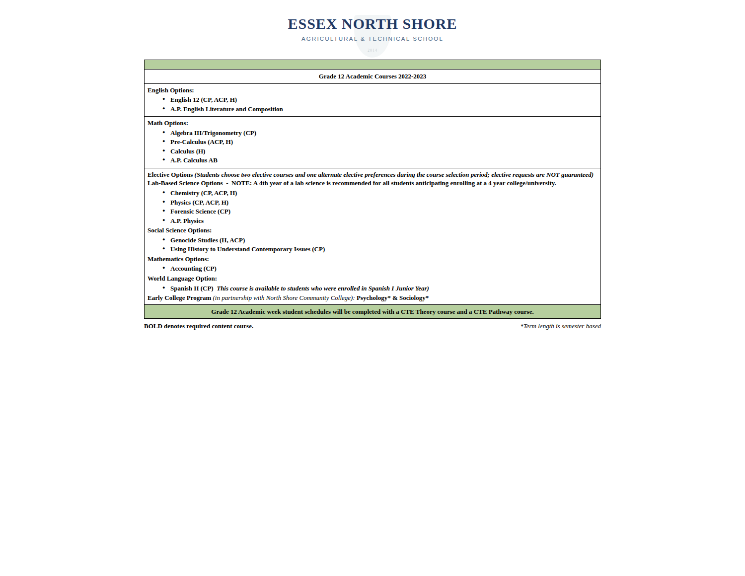ESSEX NORTH SHORE
AGRICULTURAL & TECHNICAL SCHOOL
| Grade 12 Academic Courses 2022-2023 |
| English Options: English 12 (CP, ACP, H) A.P. English Literature and Composition |
| Math Options: Algebra III/Trigonometry (CP) Pre-Calculus (ACP, H) Calculus (H) A.P. Calculus AB |
| Elective Options (Students choose two elective courses and one alternate elective preferences during the course selection period; elective requests are NOT guaranteed) Lab-Based Science Options - NOTE: A 4th year of a lab science is recommended for all students anticipating enrolling at a 4 year college/university. Chemistry (CP, ACP, H) Physics (CP, ACP, H) Forensic Science (CP) A.P. Physics Social Science Options: Genocide Studies (H, ACP) Using History to Understand Contemporary Issues (CP) Mathematics Options: Accounting (CP) World Language Option: Spanish II (CP) This course is available to students who were enrolled in Spanish I Junior Year) Early College Program (in partnership with North Shore Community College): Psychology* & Sociology* |
| Grade 12 Academic week student schedules will be completed with a CTE Theory course and a CTE Pathway course. |
BOLD denotes required content course.
*Term length is semester based